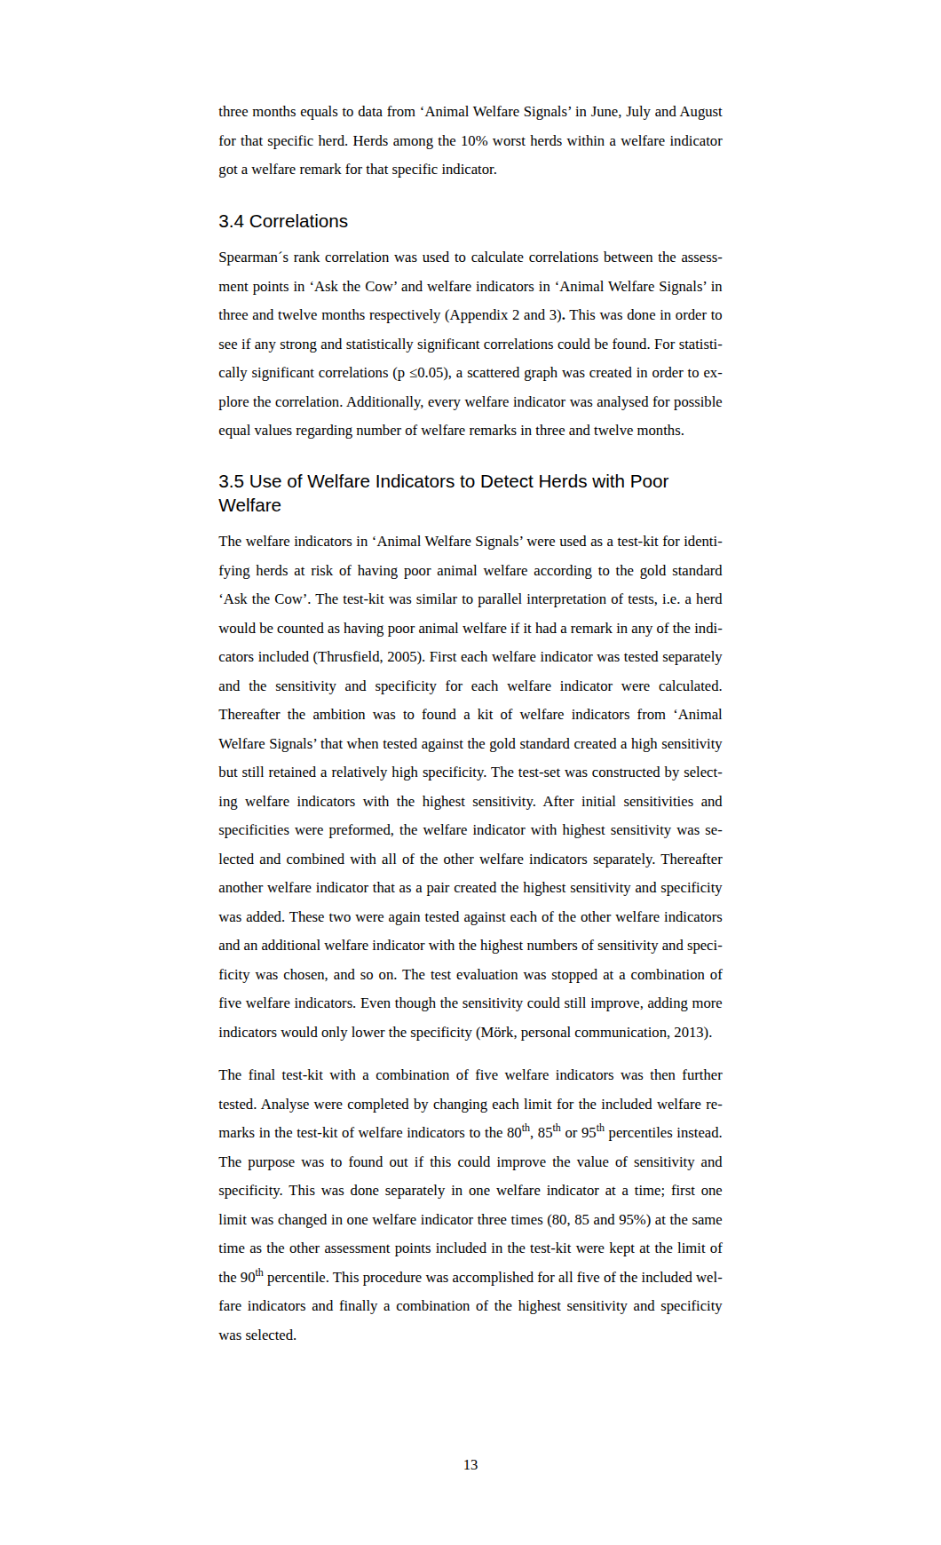three months equals to data from ‘Animal Welfare Signals’ in June, July and August for that specific herd. Herds among the 10% worst herds within a welfare indicator got a welfare remark for that specific indicator.
3.4 Correlations
Spearman´s rank correlation was used to calculate correlations between the assessment points in ‘Ask the Cow’ and welfare indicators in ‘Animal Welfare Signals’ in three and twelve months respectively (Appendix 2 and 3). This was done in order to see if any strong and statistically significant correlations could be found. For statistically significant correlations (p ≤0.05), a scattered graph was created in order to explore the correlation. Additionally, every welfare indicator was analysed for possible equal values regarding number of welfare remarks in three and twelve months.
3.5 Use of Welfare Indicators to Detect Herds with Poor Welfare
The welfare indicators in ‘Animal Welfare Signals’ were used as a test-kit for identifying herds at risk of having poor animal welfare according to the gold standard ‘Ask the Cow’. The test-kit was similar to parallel interpretation of tests, i.e. a herd would be counted as having poor animal welfare if it had a remark in any of the indicators included (Thrusfield, 2005). First each welfare indicator was tested separately and the sensitivity and specificity for each welfare indicator were calculated. Thereafter the ambition was to found a kit of welfare indicators from ‘Animal Welfare Signals’ that when tested against the gold standard created a high sensitivity but still retained a relatively high specificity. The test-set was constructed by selecting welfare indicators with the highest sensitivity. After initial sensitivities and specificities were preformed, the welfare indicator with highest sensitivity was selected and combined with all of the other welfare indicators separately. Thereafter another welfare indicator that as a pair created the highest sensitivity and specificity was added. These two were again tested against each of the other welfare indicators and an additional welfare indicator with the highest numbers of sensitivity and specificity was chosen, and so on. The test evaluation was stopped at a combination of five welfare indicators. Even though the sensitivity could still improve, adding more indicators would only lower the specificity (Mörk, personal communication, 2013).
The final test-kit with a combination of five welfare indicators was then further tested. Analyse were completed by changing each limit for the included welfare remarks in the test-kit of welfare indicators to the 80th, 85th or 95th percentiles instead. The purpose was to found out if this could improve the value of sensitivity and specificity. This was done separately in one welfare indicator at a time; first one limit was changed in one welfare indicator three times (80, 85 and 95%) at the same time as the other assessment points included in the test-kit were kept at the limit of the 90th percentile. This procedure was accomplished for all five of the included welfare indicators and finally a combination of the highest sensitivity and specificity was selected.
13